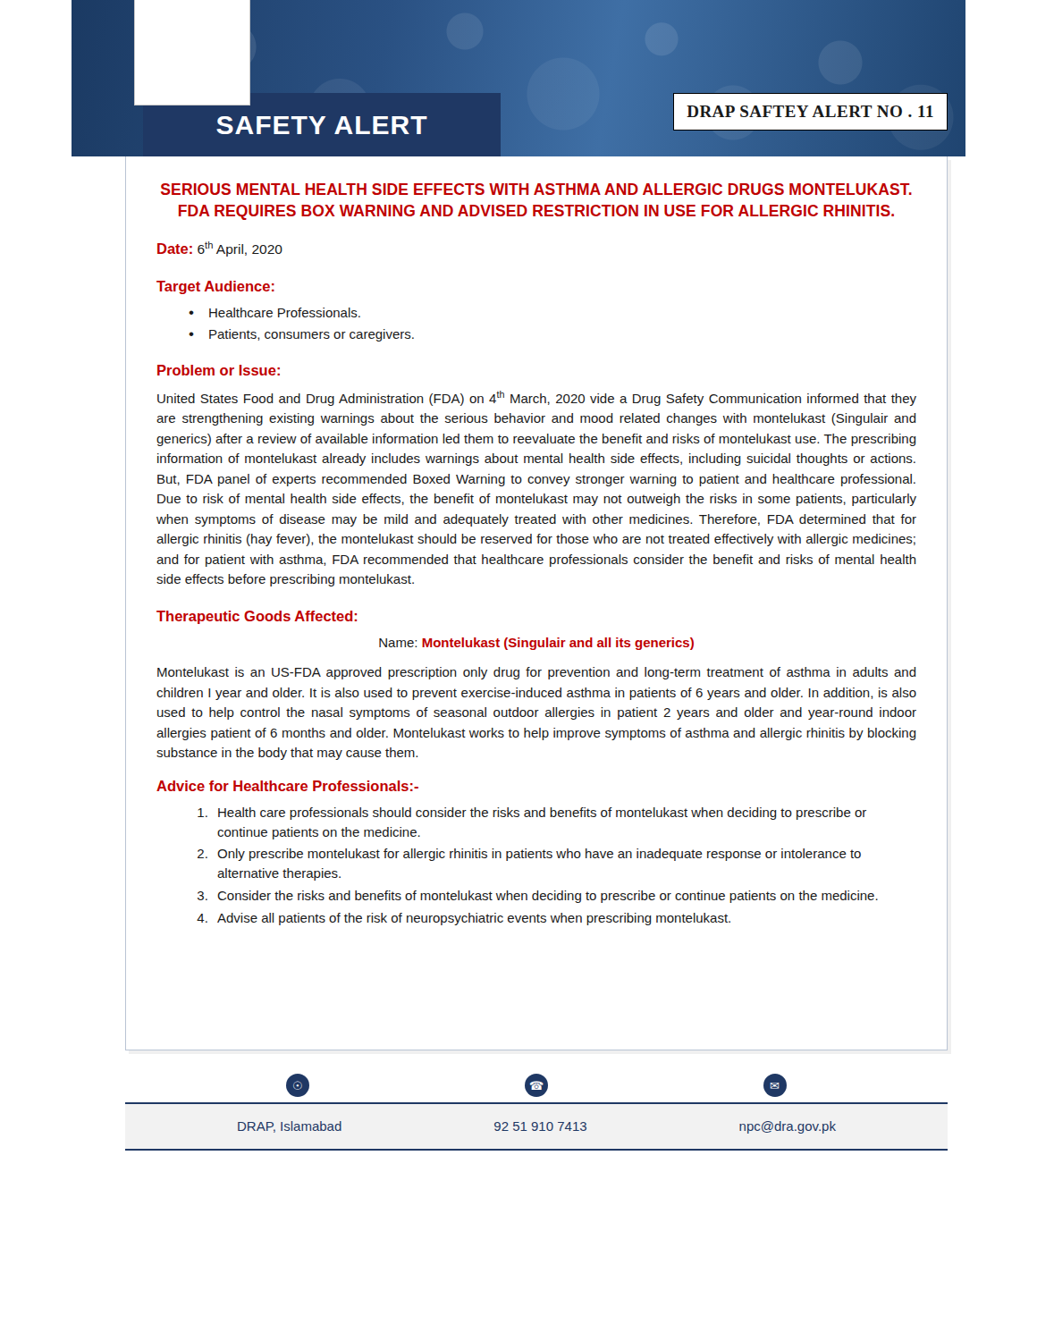DRUG
REGULATORY
AUTHORITY
OF PAKISTAN
SAFETY ALERT
DRAP SAFTEY ALERT NO . 11
SERIOUS MENTAL HEALTH SIDE EFFECTS WITH ASTHMA AND ALLERGIC DRUGS MONTELUKAST.
FDA REQUIRES BOX WARNING AND ADVISED RESTRICTION IN USE FOR ALLERGIC RHINITIS.
Date: 6th April, 2020
Target Audience:
Healthcare Professionals.
Patients, consumers or caregivers.
Problem or Issue:
United States Food and Drug Administration (FDA) on 4th March, 2020 vide a Drug Safety Communication informed that they are strengthening existing warnings about the serious behavior and mood related changes with montelukast (Singulair and generics) after a review of available information led them to reevaluate the benefit and risks of montelukast use. The prescribing information of montelukast already includes warnings about mental health side effects, including suicidal thoughts or actions. But, FDA panel of experts recommended Boxed Warning to convey stronger warning to patient and healthcare professional. Due to risk of mental health side effects, the benefit of montelukast may not outweigh the risks in some patients, particularly when symptoms of disease may be mild and adequately treated with other medicines. Therefore, FDA determined that for allergic rhinitis (hay fever), the montelukast should be reserved for those who are not treated effectively with allergic medicines; and for patient with asthma, FDA recommended that healthcare professionals consider the benefit and risks of mental health side effects before prescribing montelukast.
Therapeutic Goods Affected:
Name: Montelukast (Singulair and all its generics)
Montelukast is an US-FDA approved prescription only drug for prevention and long-term treatment of asthma in adults and children I year and older. It is also used to prevent exercise-induced asthma in patients of 6 years and older. In addition, is also used to help control the nasal symptoms of seasonal outdoor allergies in patient 2 years and older and year-round indoor allergies patient of 6 months and older. Montelukast works to help improve symptoms of asthma and allergic rhinitis by blocking substance in the body that may cause them.
Advice for Healthcare Professionals:-
Health care professionals should consider the risks and benefits of montelukast when deciding to prescribe or continue patients on the medicine.
Only prescribe montelukast for allergic rhinitis in patients who have an inadequate response or intolerance to alternative therapies.
Consider the risks and benefits of montelukast when deciding to prescribe or continue patients on the medicine.
Advise all patients of the risk of neuropsychiatric events when prescribing montelukast.
☉
☎
✉
DRAP, Islamabad 92 51 910 7413 npc@dra.gov.pk